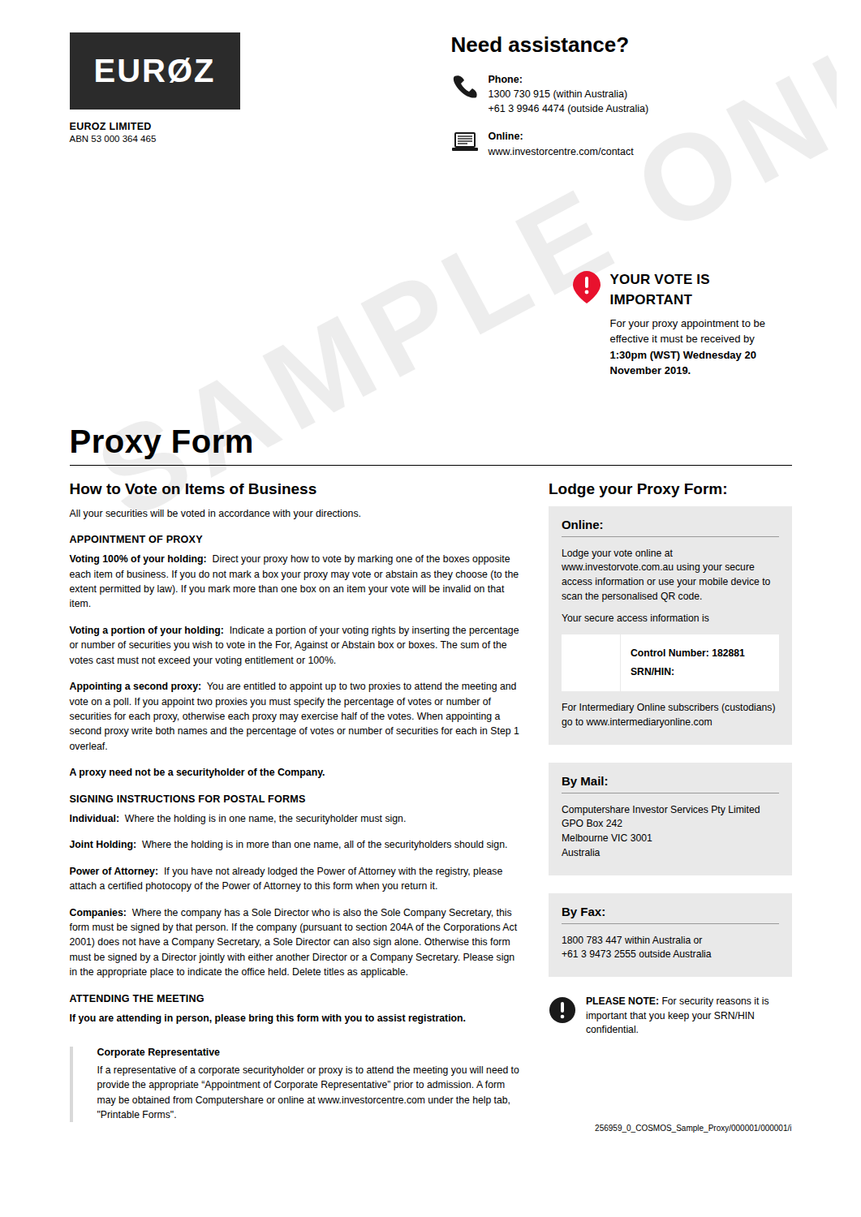SAMPLE ONLY
EURØZ
EUROZ LIMITED
ABN 53 000 364 465
Need assistance?
Phone: 1300 730 915 (within Australia)
+61 3 9946 4474 (outside Australia)
Online: www.investorcentre.com/contact
YOUR VOTE IS IMPORTANT
For your proxy appointment to be effective it must be received by 1:30pm (WST) Wednesday 20 November 2019.
Proxy Form
How to Vote on Items of Business
All your securities will be voted in accordance with your directions.
APPOINTMENT OF PROXY
Voting 100% of your holding: Direct your proxy how to vote by marking one of the boxes opposite each item of business. If you do not mark a box your proxy may vote or abstain as they choose (to the extent permitted by law). If you mark more than one box on an item your vote will be invalid on that item.
Voting a portion of your holding: Indicate a portion of your voting rights by inserting the percentage or number of securities you wish to vote in the For, Against or Abstain box or boxes. The sum of the votes cast must not exceed your voting entitlement or 100%.
Appointing a second proxy: You are entitled to appoint up to two proxies to attend the meeting and vote on a poll. If you appoint two proxies you must specify the percentage of votes or number of securities for each proxy, otherwise each proxy may exercise half of the votes. When appointing a second proxy write both names and the percentage of votes or number of securities for each in Step 1 overleaf.
A proxy need not be a securityholder of the Company.
SIGNING INSTRUCTIONS FOR POSTAL FORMS
Individual: Where the holding is in one name, the securityholder must sign.
Joint Holding: Where the holding is in more than one name, all of the securityholders should sign.
Power of Attorney: If you have not already lodged the Power of Attorney with the registry, please attach a certified photocopy of the Power of Attorney to this form when you return it.
Companies: Where the company has a Sole Director who is also the Sole Company Secretary, this form must be signed by that person. If the company (pursuant to section 204A of the Corporations Act 2001) does not have a Company Secretary, a Sole Director can also sign alone. Otherwise this form must be signed by a Director jointly with either another Director or a Company Secretary. Please sign in the appropriate place to indicate the office held. Delete titles as applicable.
ATTENDING THE MEETING
If you are attending in person, please bring this form with you to assist registration.
Corporate Representative
If a representative of a corporate securityholder or proxy is to attend the meeting you will need to provide the appropriate “Appointment of Corporate Representative” prior to admission. A form may be obtained from Computershare or online at www.investorcentre.com under the help tab, "Printable Forms".
Lodge your Proxy Form:
Online:
Lodge your vote online at www.investorvote.com.au using your secure access information or use your mobile device to scan the personalised QR code.
Your secure access information is
Control Number: 182881
SRN/HIN:
For Intermediary Online subscribers (custodians) go to www.intermediaryonline.com
By Mail:
Computershare Investor Services Pty Limited
GPO Box 242
Melbourne VIC 3001
Australia
By Fax:
1800 783 447 within Australia or
+61 3 9473 2555 outside Australia
PLEASE NOTE: For security reasons it is important that you keep your SRN/HIN confidential.
256959_0_COSMOS_Sample_Proxy/000001/000001/i